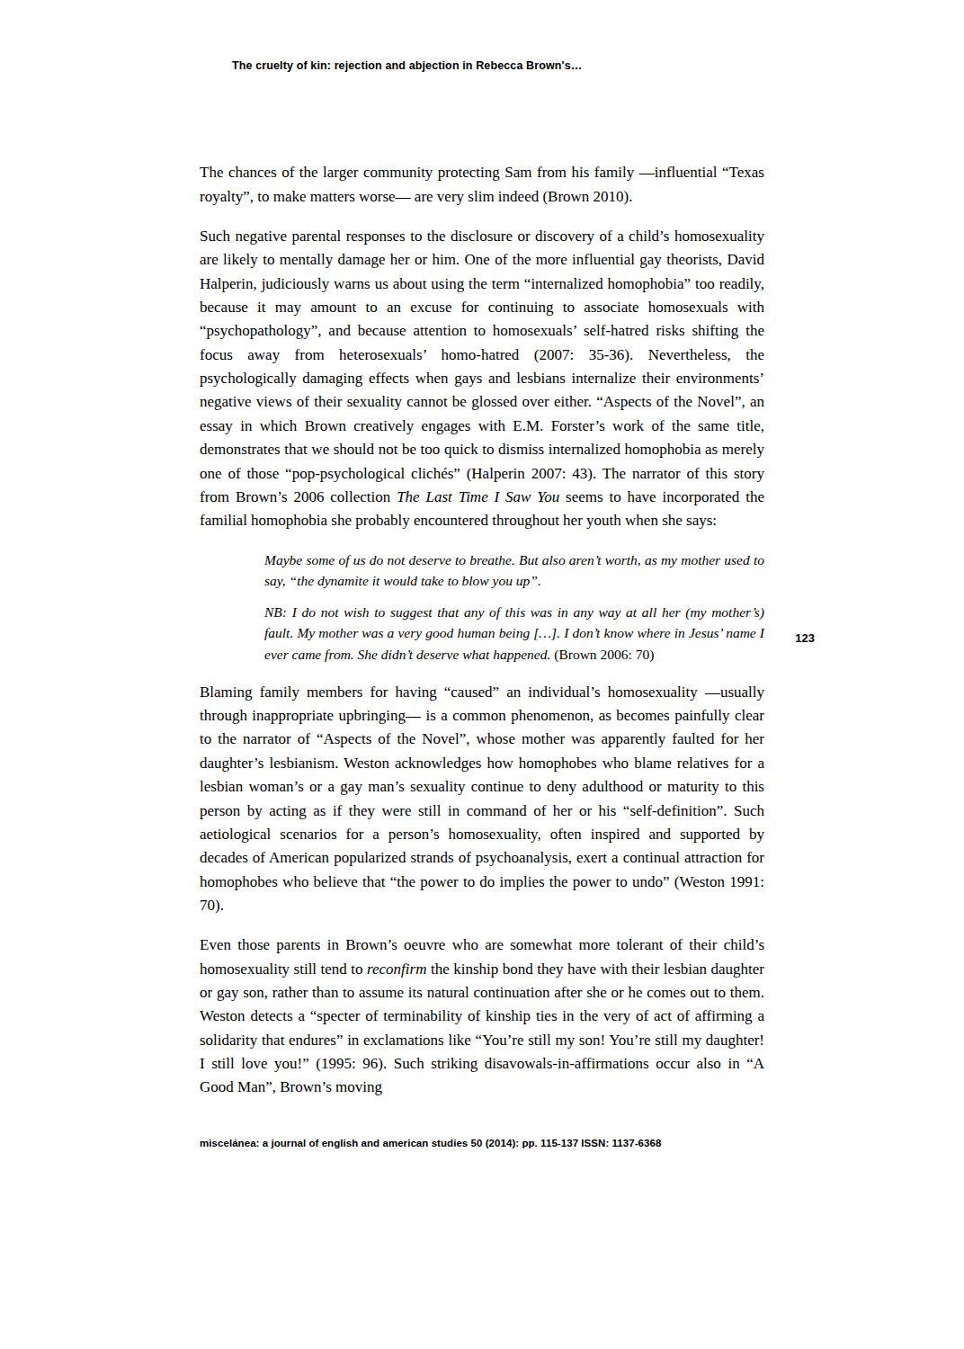The cruelty of kin: rejection and abjection in Rebecca Brown's…
123
The chances of the larger community protecting Sam from his family —influential “Texas royalty”, to make matters worse— are very slim indeed (Brown 2010).
Such negative parental responses to the disclosure or discovery of a child’s homosexuality are likely to mentally damage her or him. One of the more influential gay theorists, David Halperin, judiciously warns us about using the term “internalized homophobia” too readily, because it may amount to an excuse for continuing to associate homosexuals with “psychopathology”, and because attention to homosexuals’ self-hatred risks shifting the focus away from heterosexuals’ homo-hatred (2007: 35-36). Nevertheless, the psychologically damaging effects when gays and lesbians internalize their environments’ negative views of their sexuality cannot be glossed over either. “Aspects of the Novel”, an essay in which Brown creatively engages with E.M. Forster’s work of the same title, demonstrates that we should not be too quick to dismiss internalized homophobia as merely one of those “pop-psychological clichés” (Halperin 2007: 43). The narrator of this story from Brown’s 2006 collection The Last Time I Saw You seems to have incorporated the familial homophobia she probably encountered throughout her youth when she says:
Maybe some of us do not deserve to breathe. But also aren’t worth, as my mother used to say, “the dynamite it would take to blow you up”.
NB: I do not wish to suggest that any of this was in any way at all her (my mother’s) fault. My mother was a very good human being […]. I don’t know where in Jesus’ name I ever came from. She didn’t deserve what happened. (Brown 2006: 70)
Blaming family members for having “caused” an individual’s homosexuality —usually through inappropriate upbringing— is a common phenomenon, as becomes painfully clear to the narrator of “Aspects of the Novel”, whose mother was apparently faulted for her daughter’s lesbianism. Weston acknowledges how homophobes who blame relatives for a lesbian woman’s or a gay man’s sexuality continue to deny adulthood or maturity to this person by acting as if they were still in command of her or his “self-definition”. Such aetiological scenarios for a person’s homosexuality, often inspired and supported by decades of American popularized strands of psychoanalysis, exert a continual attraction for homophobes who believe that “the power to do implies the power to undo” (Weston 1991: 70).
Even those parents in Brown’s oeuvre who are somewhat more tolerant of their child’s homosexuality still tend to reconfirm the kinship bond they have with their lesbian daughter or gay son, rather than to assume its natural continuation after she or he comes out to them. Weston detects a “specter of terminability of kinship ties in the very of act of affirming a solidarity that endures” in exclamations like “You’re still my son! You’re still my daughter! I still love you!” (1995: 96). Such striking disavowals-in-affirmations occur also in “A Good Man”, Brown’s moving
miscelánea: a journal of english and american studies 50 (2014): pp. 115-137 ISSN: 1137-6368